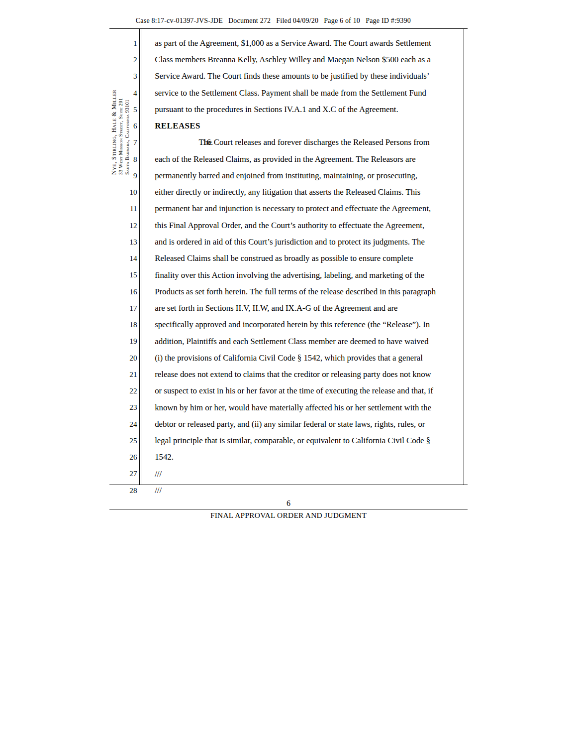Case 8:17-cv-01397-JVS-JDE Document 272 Filed 04/09/20 Page 6 of 10 Page ID #:9390
1
2
3
4
5
6
7
8
9
10
11
12
13
14
15
16
17
18
19
20
21
22
23
24
25
26
27
28
Nye, Stirling, Hale & Miller
33 West Mission Street, Suite 201
Santa Barbara, California 93101
as part of the Agreement, $1,000 as a Service Award. The Court awards Settlement
Class members Breanna Kelly, Aschley Willey and Maegan Nelson $500 each as a
Service Award. The Court finds these amounts to be justified by these individuals’
service to the Settlement Class. Payment shall be made from the Settlement Fund
pursuant to the procedures in Sections IV.A.1 and X.C of the Agreement.
RELEASES
16. The Court releases and forever discharges the Released Persons from
each of the Released Claims, as provided in the Agreement. The Releasors are
permanently barred and enjoined from instituting, maintaining, or prosecuting,
either directly or indirectly, any litigation that asserts the Released Claims. This
permanent bar and injunction is necessary to protect and effectuate the Agreement,
this Final Approval Order, and the Court’s authority to effectuate the Agreement,
and is ordered in aid of this Court’s jurisdiction and to protect its judgments. The
Released Claims shall be construed as broadly as possible to ensure complete
finality over this Action involving the advertising, labeling, and marketing of the
Products as set forth herein. The full terms of the release described in this paragraph
are set forth in Sections II.V, II.W, and IX.A-G of the Agreement and are
specifically approved and incorporated herein by this reference (the “Release”). In
addition, Plaintiffs and each Settlement Class member are deemed to have waived
(i) the provisions of California Civil Code § 1542, which provides that a general
release does not extend to claims that the creditor or releasing party does not know
or suspect to exist in his or her favor at the time of executing the release and that, if
known by him or her, would have materially affected his or her settlement with the
debtor or released party, and (ii) any similar federal or state laws, rights, rules, or
legal principle that is similar, comparable, or equivalent to California Civil Code §
1542.
///
///
6
FINAL APPROVAL ORDER AND JUDGMENT